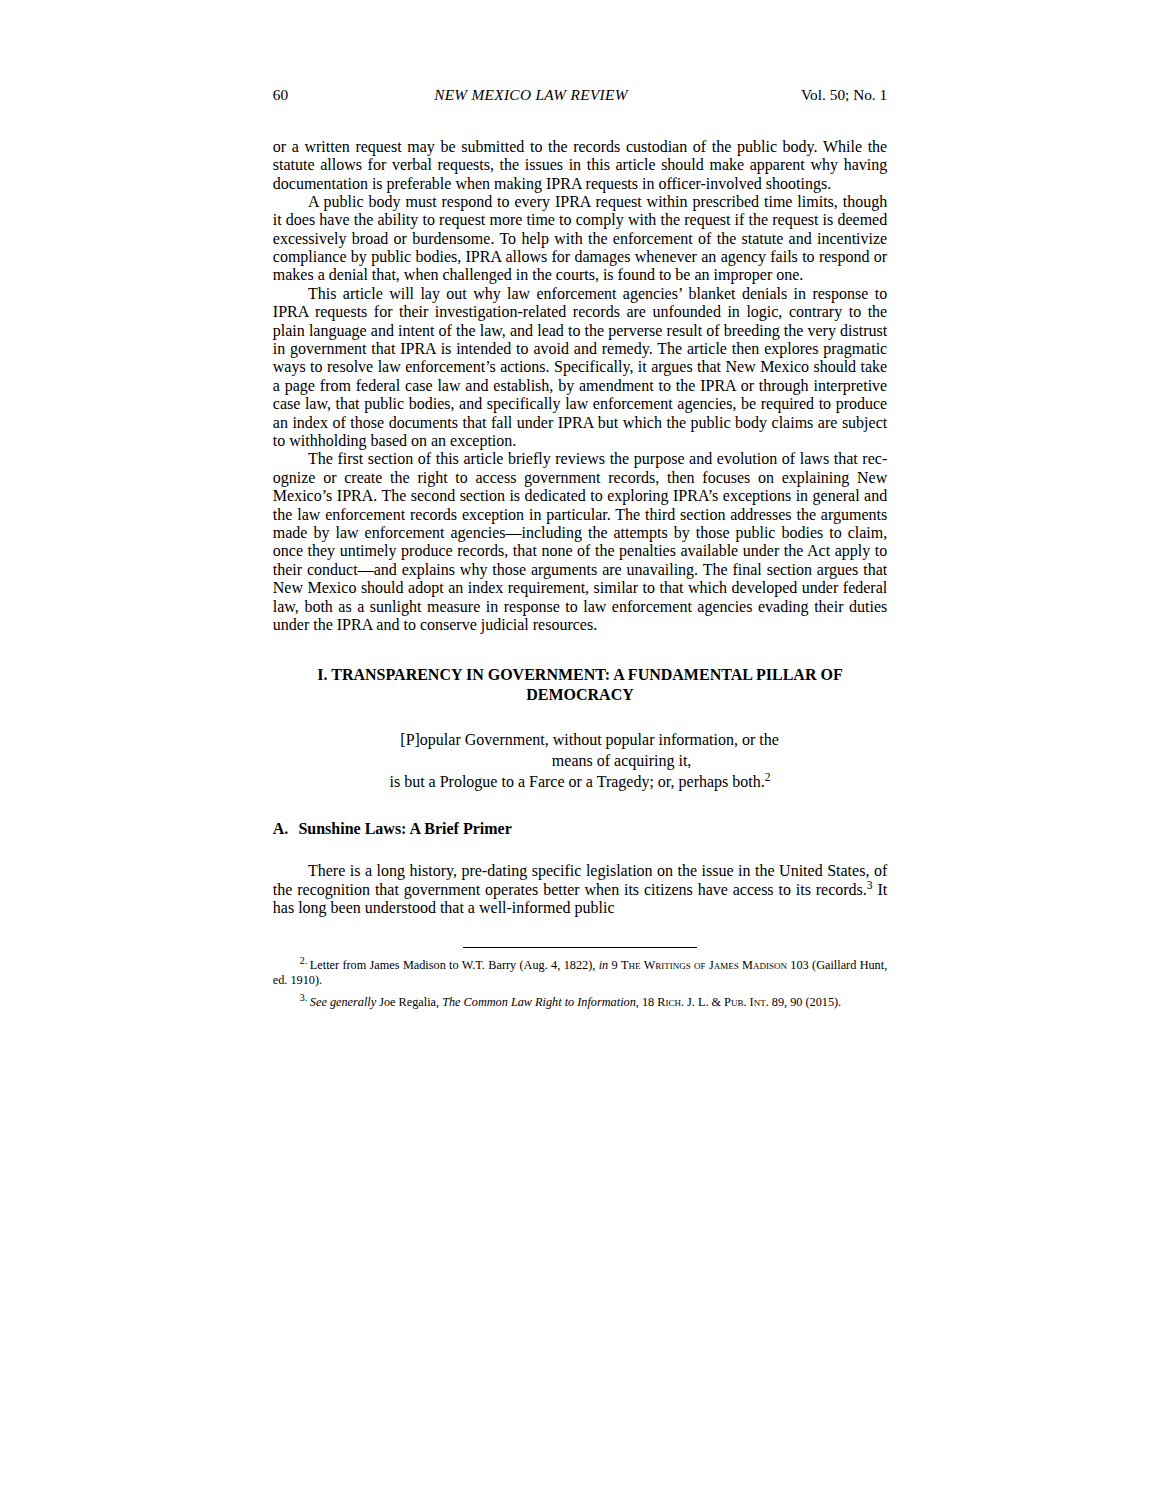60 NEW MEXICO LAW REVIEW Vol. 50; No. 1
or a written request may be submitted to the records custodian of the public body. While the statute allows for verbal requests, the issues in this article should make apparent why having documentation is preferable when making IPRA requests in officer-involved shootings.
A public body must respond to every IPRA request within prescribed time limits, though it does have the ability to request more time to comply with the request if the request is deemed excessively broad or burdensome. To help with the enforcement of the statute and incentivize compliance by public bodies, IPRA allows for damages whenever an agency fails to respond or makes a denial that, when challenged in the courts, is found to be an improper one.
This article will lay out why law enforcement agencies’ blanket denials in response to IPRA requests for their investigation-related records are unfounded in logic, contrary to the plain language and intent of the law, and lead to the perverse result of breeding the very distrust in government that IPRA is intended to avoid and remedy. The article then explores pragmatic ways to resolve law enforcement’s actions. Specifically, it argues that New Mexico should take a page from federal case law and establish, by amendment to the IPRA or through interpretive case law, that public bodies, and specifically law enforcement agencies, be required to produce an index of those documents that fall under IPRA but which the public body claims are subject to withholding based on an exception.
The first section of this article briefly reviews the purpose and evolution of laws that recognize or create the right to access government records, then focuses on explaining New Mexico’s IPRA. The second section is dedicated to exploring IPRA’s exceptions in general and the law enforcement records exception in particular. The third section addresses the arguments made by law enforcement agencies—including the attempts by those public bodies to claim, once they untimely produce records, that none of the penalties available under the Act apply to their conduct—and explains why those arguments are unavailing. The final section argues that New Mexico should adopt an index requirement, similar to that which developed under federal law, both as a sunlight measure in response to law enforcement agencies evading their duties under the IPRA and to conserve judicial resources.
I. Transparency in Government: A Fundamental Pillar of Democracy
[P]opular Government, without popular information, or the means of acquiring it, is but a Prologue to a Farce or a Tragedy; or, perhaps both.2
A. Sunshine Laws: A Brief Primer
There is a long history, pre-dating specific legislation on the issue in the United States, of the recognition that government operates better when its citizens have access to its records.3 It has long been understood that a well-informed public
2. Letter from James Madison to W.T. Barry (Aug. 4, 1822), in 9 The Writings of James Madison 103 (Gaillard Hunt, ed. 1910).
3. See generally Joe Regalia, The Common Law Right to Information, 18 Rich. J. L. & Pub. Int. 89, 90 (2015).